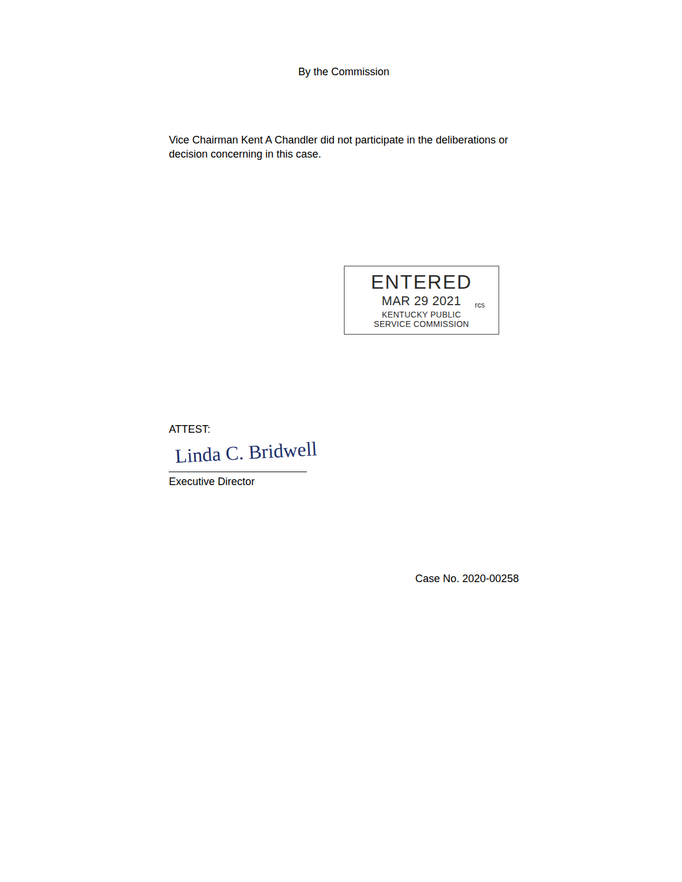By the Commission
Vice Chairman Kent A Chandler did not participate in the deliberations or decision concerning in this case.
ENTERED
MAR 29 2021rcs
KENTUCKY PUBLIC
SERVICE COMMISSION
ATTEST:
Linda C. Bridwell
Executive Director
Case No. 2020-00258